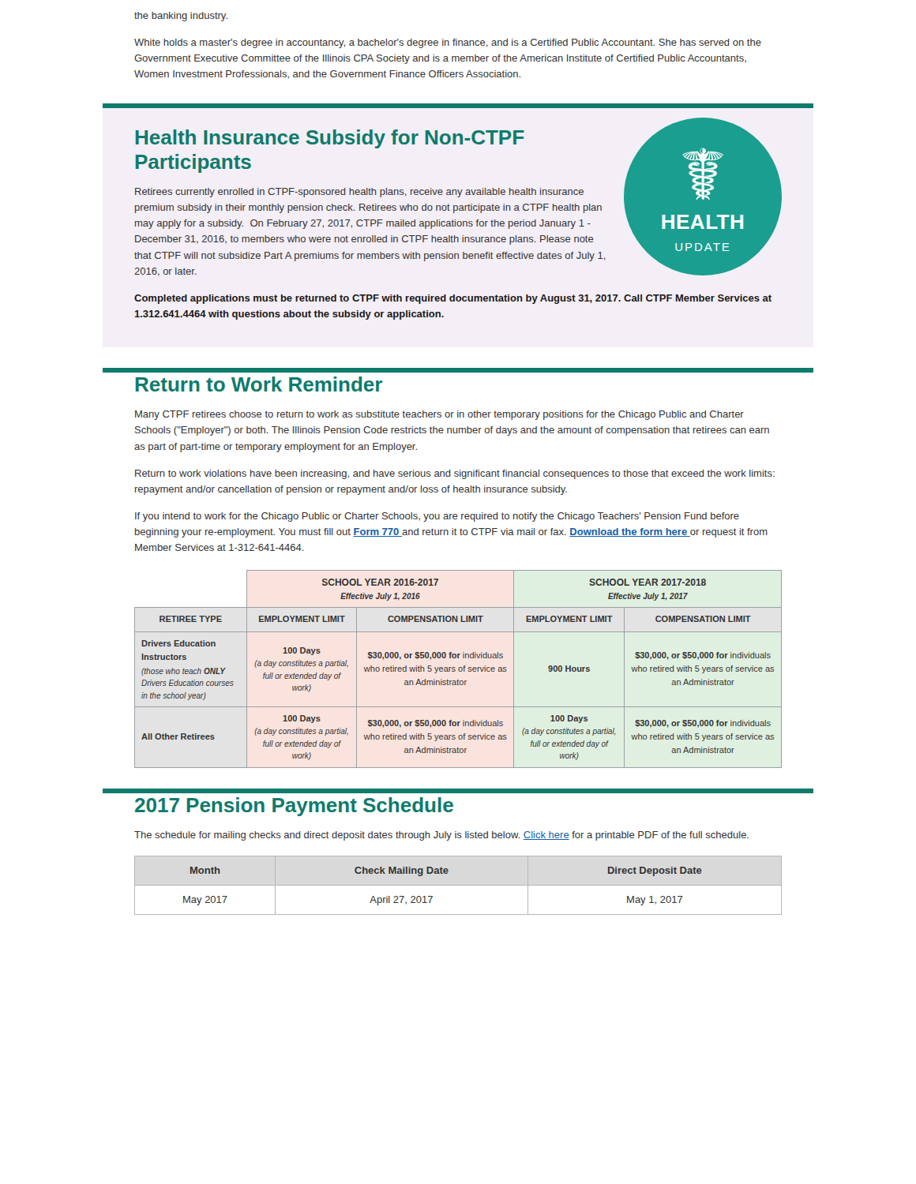the banking industry.
White holds a master's degree in accountancy, a bachelor's degree in finance, and is a Certified Public Accountant. She has served on the Government Executive Committee of the Illinois CPA Society and is a member of the American Institute of Certified Public Accountants, Women Investment Professionals, and the Government Finance Officers Association.
☤ HEALTH UPDATE
Health Insurance Subsidy for Non-CTPF Participants
Retirees currently enrolled in CTPF-sponsored health plans, receive any available health insurance premium subsidy in their monthly pension check. Retirees who do not participate in a CTPF health plan may apply for a subsidy. On February 27, 2017, CTPF mailed applications for the period January 1 - December 31, 2016, to members who were not enrolled in CTPF health insurance plans. Please note that CTPF will not subsidize Part A premiums for members with pension benefit effective dates of July 1, 2016, or later.
Completed applications must be returned to CTPF with required documentation by August 31, 2017. Call CTPF Member Services at 1.312.641.4464 with questions about the subsidy or application.
Return to Work Reminder
Many CTPF retirees choose to return to work as substitute teachers or in other temporary positions for the Chicago Public and Charter Schools ("Employer") or both. The Illinois Pension Code restricts the number of days and the amount of compensation that retirees can earn as part of part-time or temporary employment for an Employer.
Return to work violations have been increasing, and have serious and significant financial consequences to those that exceed the work limits: repayment and/or cancellation of pension or repayment and/or loss of health insurance subsidy.
If you intend to work for the Chicago Public or Charter Schools, you are required to notify the Chicago Teachers' Pension Fund before beginning your re-employment. You must fill out Form 770 and return it to CTPF via mail or fax. Download the form here or request it from Member Services at 1-312-641-4464.
| | SCHOOL YEAR 2016-2017 Effective July 1, 2016 | SCHOOL YEAR 2017-2018 Effective July 1, 2017 |
| RETIREE TYPE | EMPLOYMENT LIMIT | COMPENSATION LIMIT | EMPLOYMENT LIMIT | COMPENSATION LIMIT |
| Drivers Education Instructors (those who teach ONLY Drivers Education courses in the school year) | 100 Days (a day constitutes a partial, full or extended day of work) | $30,000, or $50,000 for individuals who retired with 5 years of service as an Administrator | 900 Hours | $30,000, or $50,000 for individuals who retired with 5 years of service as an Administrator |
| All Other Retirees | 100 Days (a day constitutes a partial, full or extended day of work) | $30,000, or $50,000 for individuals who retired with 5 years of service as an Administrator | 100 Days (a day constitutes a partial, full or extended day of work) | $30,000, or $50,000 for individuals who retired with 5 years of service as an Administrator |
2017 Pension Payment Schedule
The schedule for mailing checks and direct deposit dates through July is listed below. Click here for a printable PDF of the full schedule.
| Month | Check Mailing Date | Direct Deposit Date |
| --- | --- | --- |
| May 2017 | April 27, 2017 | May 1, 2017 |